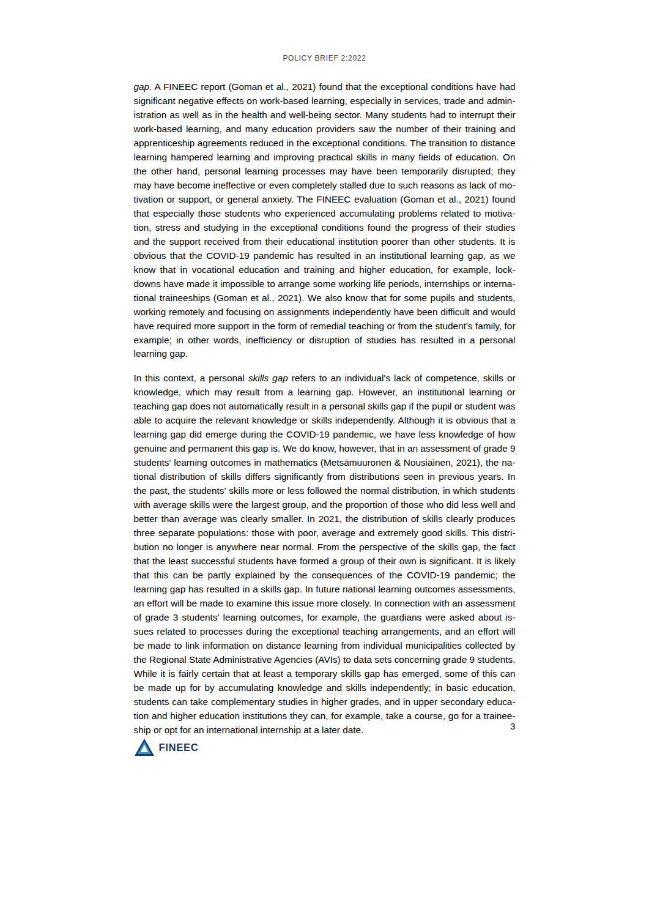POLICY BRIEF 2:2022
gap. A FINEEC report (Goman et al., 2021) found that the exceptional conditions have had significant negative effects on work-based learning, especially in services, trade and administration as well as in the health and well-being sector. Many students had to interrupt their work-based learning, and many education providers saw the number of their training and apprenticeship agreements reduced in the exceptional conditions. The transition to distance learning hampered learning and improving practical skills in many fields of education. On the other hand, personal learning processes may have been temporarily disrupted; they may have become ineffective or even completely stalled due to such reasons as lack of motivation or support, or general anxiety. The FINEEC evaluation (Goman et al., 2021) found that especially those students who experienced accumulating problems related to motivation, stress and studying in the exceptional conditions found the progress of their studies and the support received from their educational institution poorer than other students. It is obvious that the COVID-19 pandemic has resulted in an institutional learning gap, as we know that in vocational education and training and higher education, for example, lockdowns have made it impossible to arrange some working life periods, internships or international traineeships (Goman et al., 2021). We also know that for some pupils and students, working remotely and focusing on assignments independently have been difficult and would have required more support in the form of remedial teaching or from the student's family, for example; in other words, inefficiency or disruption of studies has resulted in a personal learning gap.
In this context, a personal skills gap refers to an individual's lack of competence, skills or knowledge, which may result from a learning gap. However, an institutional learning or teaching gap does not automatically result in a personal skills gap if the pupil or student was able to acquire the relevant knowledge or skills independently. Although it is obvious that a learning gap did emerge during the COVID-19 pandemic, we have less knowledge of how genuine and permanent this gap is. We do know, however, that in an assessment of grade 9 students' learning outcomes in mathematics (Metsämuuronen & Nousiainen, 2021), the national distribution of skills differs significantly from distributions seen in previous years. In the past, the students' skills more or less followed the normal distribution, in which students with average skills were the largest group, and the proportion of those who did less well and better than average was clearly smaller. In 2021, the distribution of skills clearly produces three separate populations: those with poor, average and extremely good skills. This distribution no longer is anywhere near normal. From the perspective of the skills gap, the fact that the least successful students have formed a group of their own is significant. It is likely that this can be partly explained by the consequences of the COVID-19 pandemic; the learning gap has resulted in a skills gap. In future national learning outcomes assessments, an effort will be made to examine this issue more closely. In connection with an assessment of grade 3 students' learning outcomes, for example, the guardians were asked about issues related to processes during the exceptional teaching arrangements, and an effort will be made to link information on distance learning from individual municipalities collected by the Regional State Administrative Agencies (AVIs) to data sets concerning grade 9 students. While it is fairly certain that at least a temporary skills gap has emerged, some of this can be made up for by accumulating knowledge and skills independently; in basic education, students can take complementary studies in higher grades, and in upper secondary education and higher education institutions they can, for example, take a course, go for a traineeship or opt for an international internship at a later date.
3
FINEEC